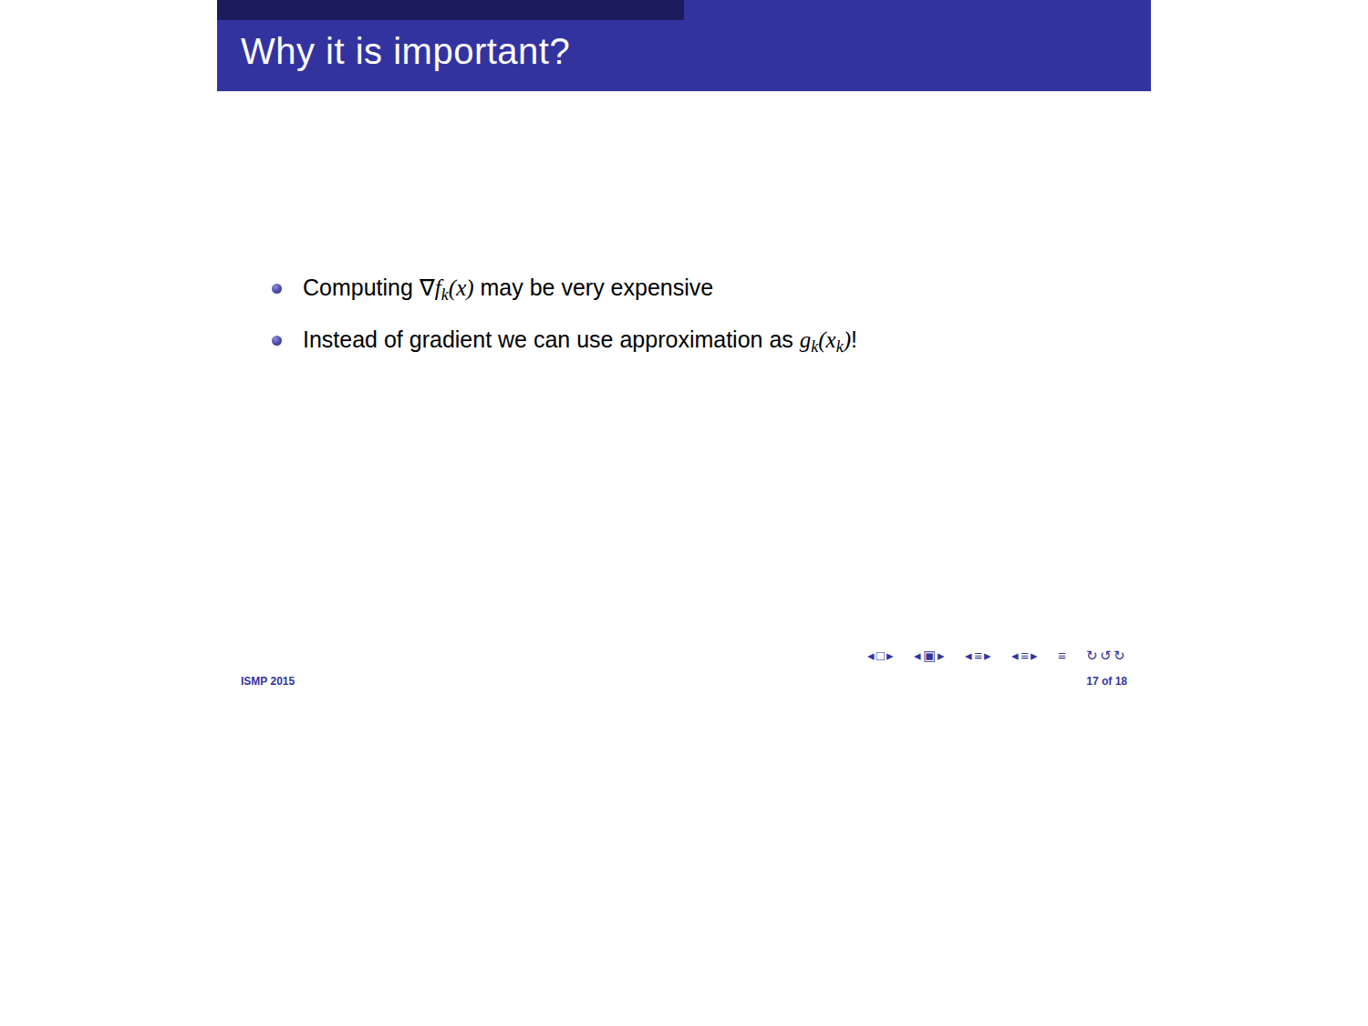Why it is important?
Computing ∇fk(x) may be very expensive
Instead of gradient we can use approximation as gk(xk)!
◂□▸ ◂▣▸ ◂≡▸ ◂≡▸ ≡ ↻↺↻
ISMP 2015
17 of 18